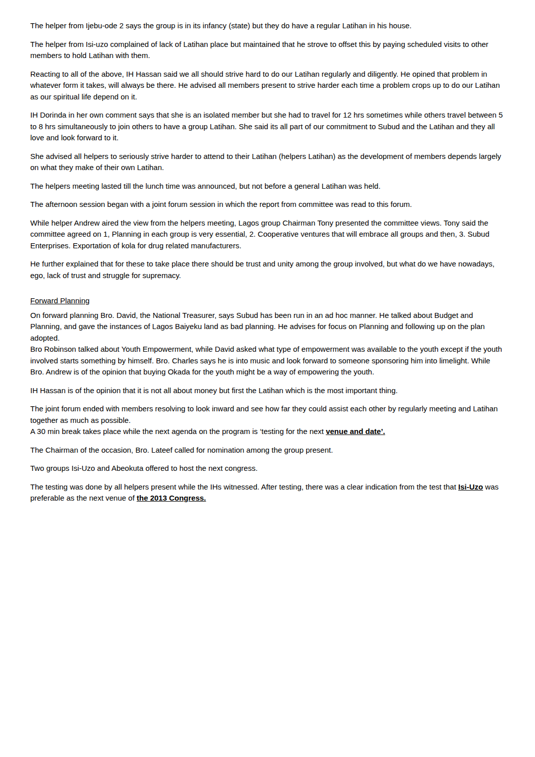The helper from Ijebu-ode 2 says the group is in its infancy (state) but they do have a regular Latihan in his house.
The helper from Isi-uzo complained of lack of Latihan place but maintained that he strove to offset this by paying scheduled visits to other members to hold Latihan with them.
Reacting to all of the above, IH Hassan said we all should strive hard to do our Latihan regularly and diligently. He opined that problem in whatever form it takes, will always be there. He advised all members present to strive harder each time a problem crops up to do our Latihan as our spiritual life depend on it.
IH Dorinda in her own comment says that she is an isolated member but she had to travel for 12 hrs sometimes while others travel between 5 to 8 hrs simultaneously to join others to have a group Latihan. She said its all part of our commitment to Subud and the Latihan and they all love and look forward to it.
She advised all helpers to seriously strive harder to attend to their Latihan (helpers Latihan) as the development of members depends largely on what they make of their own Latihan.
The helpers meeting lasted till the lunch time was announced, but not before a general Latihan was held.
The afternoon session began with a joint forum session in which the report from committee was read to this forum.
While helper Andrew aired the view from the helpers meeting, Lagos group Chairman Tony presented the committee views. Tony said the committee agreed on 1, Planning in each group is very essential, 2. Cooperative ventures that will embrace all groups and then, 3. Subud Enterprises. Exportation of kola for drug related manufacturers.
He further explained that for these to take place there should be trust and unity among the group involved, but what do we have nowadays, ego, lack of trust and struggle for supremacy.
Forward Planning
On forward planning Bro. David, the National Treasurer, says Subud has been run in an ad hoc manner. He talked about Budget and Planning, and gave the instances of Lagos Baiyeku land as bad planning. He advises for focus on Planning and following up on the plan adopted.
Bro Robinson talked about Youth Empowerment, while David asked what type of empowerment was available to the youth except if the youth involved starts something by himself. Bro. Charles says he is into music and look forward to someone sponsoring him into limelight. While Bro. Andrew is of the opinion that buying Okada for the youth might be a way of empowering the youth.
IH Hassan is of the opinion that it is not all about money but first the Latihan which is the most important thing.
The joint forum ended with members resolving to look inward and see how far they could assist each other by regularly meeting and Latihan together as much as possible.
A 30 min break takes place while the next agenda on the program is ‘testing for the next venue and date’.
The Chairman of the occasion, Bro. Lateef called for nomination among the group present.
Two groups Isi-Uzo and Abeokuta offered to host the next congress.
The testing was done by all helpers present while the IHs witnessed. After testing, there was a clear indication from the test that Isi-Uzo was preferable as the next venue of the 2013 Congress.